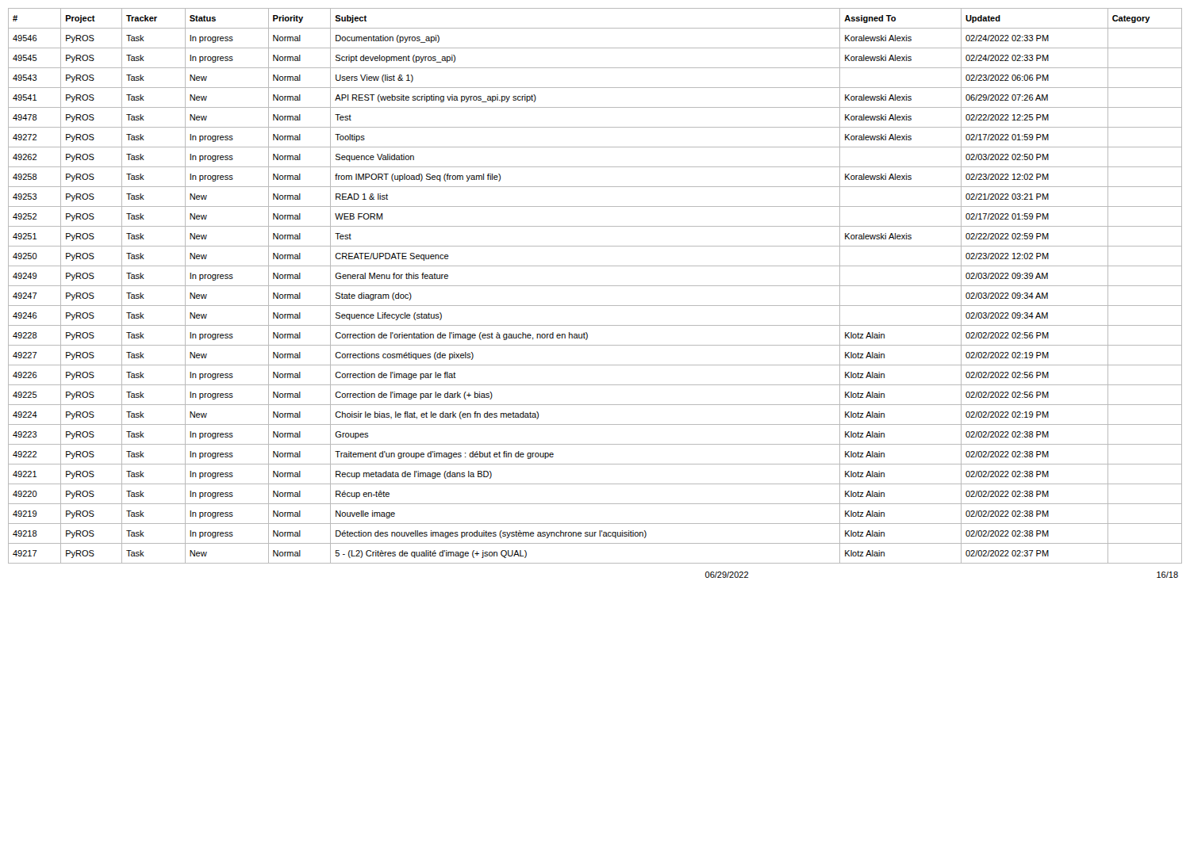| # | Project | Tracker | Status | Priority | Subject | Assigned To | Updated | Category |
| --- | --- | --- | --- | --- | --- | --- | --- | --- |
| 49546 | PyROS | Task | In progress | Normal | Documentation (pyros_api) | Koralewski Alexis | 02/24/2022 02:33 PM | |
| 49545 | PyROS | Task | In progress | Normal | Script development (pyros_api) | Koralewski Alexis | 02/24/2022 02:33 PM | |
| 49543 | PyROS | Task | New | Normal | Users View (list & 1) | | 02/23/2022 06:06 PM | |
| 49541 | PyROS | Task | New | Normal | API REST (website scripting via pyros_api.py script) | Koralewski Alexis | 06/29/2022 07:26 AM | |
| 49478 | PyROS | Task | New | Normal | Test | Koralewski Alexis | 02/22/2022 12:25 PM | |
| 49272 | PyROS | Task | In progress | Normal | Tooltips | Koralewski Alexis | 02/17/2022 01:59 PM | |
| 49262 | PyROS | Task | In progress | Normal | Sequence Validation | | 02/03/2022 02:50 PM | |
| 49258 | PyROS | Task | In progress | Normal | from IMPORT (upload) Seq (from yaml file) | Koralewski Alexis | 02/23/2022 12:02 PM | |
| 49253 | PyROS | Task | New | Normal | READ 1 & list | | 02/21/2022 03:21 PM | |
| 49252 | PyROS | Task | New | Normal | WEB FORM | | 02/17/2022 01:59 PM | |
| 49251 | PyROS | Task | New | Normal | Test | Koralewski Alexis | 02/22/2022 02:59 PM | |
| 49250 | PyROS | Task | New | Normal | CREATE/UPDATE Sequence | | 02/23/2022 12:02 PM | |
| 49249 | PyROS | Task | In progress | Normal | General Menu for this feature | | 02/03/2022 09:39 AM | |
| 49247 | PyROS | Task | New | Normal | State diagram (doc) | | 02/03/2022 09:34 AM | |
| 49246 | PyROS | Task | New | Normal | Sequence Lifecycle (status) | | 02/03/2022 09:34 AM | |
| 49228 | PyROS | Task | In progress | Normal | Correction de l'orientation de l'image (est à gauche, nord en haut) | Klotz Alain | 02/02/2022 02:56 PM | |
| 49227 | PyROS | Task | New | Normal | Corrections cosmétiques (de pixels) | Klotz Alain | 02/02/2022 02:19 PM | |
| 49226 | PyROS | Task | In progress | Normal | Correction de l'image par le flat | Klotz Alain | 02/02/2022 02:56 PM | |
| 49225 | PyROS | Task | In progress | Normal | Correction de l'image par le dark (+ bias) | Klotz Alain | 02/02/2022 02:56 PM | |
| 49224 | PyROS | Task | New | Normal | Choisir le bias, le flat, et le dark (en fn des metadata) | Klotz Alain | 02/02/2022 02:19 PM | |
| 49223 | PyROS | Task | In progress | Normal | Groupes | Klotz Alain | 02/02/2022 02:38 PM | |
| 49222 | PyROS | Task | In progress | Normal | Traitement d'un groupe d'images : début et fin de groupe | Klotz Alain | 02/02/2022 02:38 PM | |
| 49221 | PyROS | Task | In progress | Normal | Recup metadata de l'image (dans la BD) | Klotz Alain | 02/02/2022 02:38 PM | |
| 49220 | PyROS | Task | In progress | Normal | Récup en-tête | Klotz Alain | 02/02/2022 02:38 PM | |
| 49219 | PyROS | Task | In progress | Normal | Nouvelle image | Klotz Alain | 02/02/2022 02:38 PM | |
| 49218 | PyROS | Task | In progress | Normal | Détection des nouvelles images produites (système asynchrone sur l'acquisition) | Klotz Alain | 02/02/2022 02:38 PM | |
| 49217 | PyROS | Task | New | Normal | 5 - (L2) Critères de qualité d'image (+ json QUAL) | Klotz Alain | 02/02/2022 02:37 PM | |
| 06/29/2022 | 16/18 |